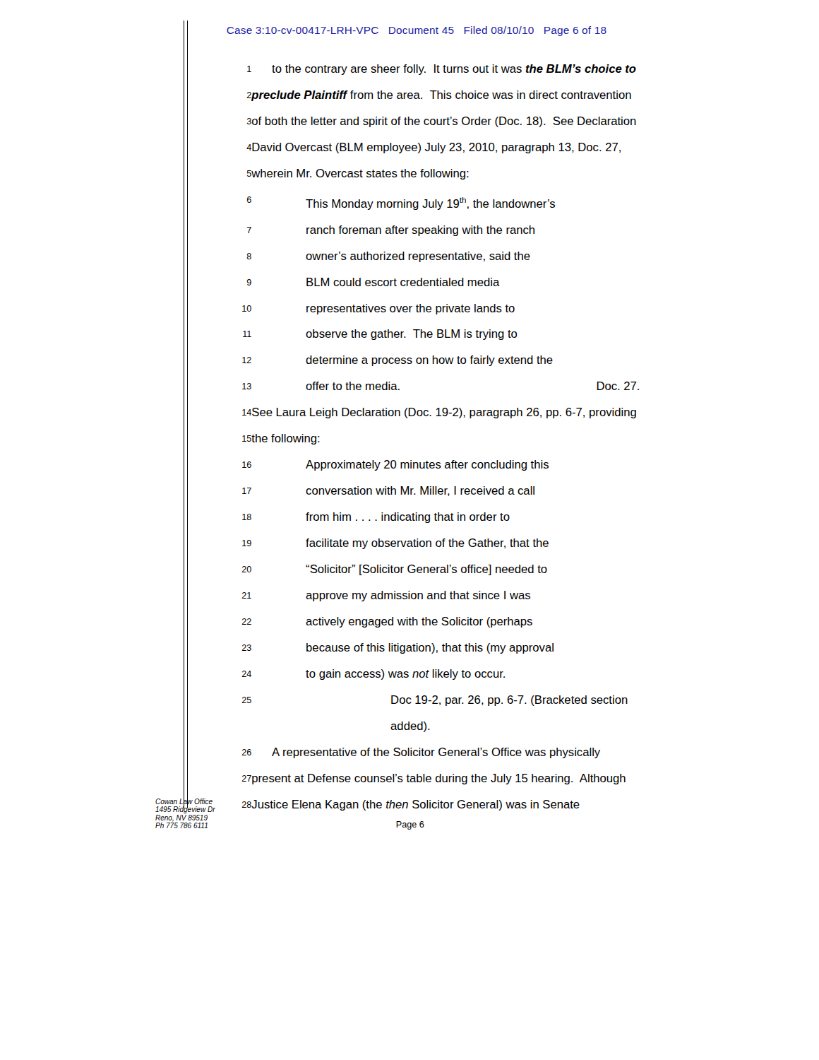Case 3:10-cv-00417-LRH-VPC Document 45 Filed 08/10/10 Page 6 of 18
| 1 | to the contrary are sheer folly. It turns out it was the BLM’s choice to |
| 2 | preclude Plaintiff from the area. This choice was in direct contravention |
| 3 | of both the letter and spirit of the court’s Order (Doc. 18). See Declaration |
| 4 | David Overcast (BLM employee) July 23, 2010, paragraph 13, Doc. 27, |
| 5 | wherein Mr. Overcast states the following: |
| 6 | This Monday morning July 19 th , the landowner’s |
| 7 | ranch foreman after speaking with the ranch |
| 8 | owner’s authorized representative, said the |
| 9 | BLM could escort credentialed media |
| 10 | representatives over the private lands to |
| 11 | observe the gather. The BLM is trying to |
| 12 | determine a process on how to fairly extend the |
| 13 | offer to the media. Doc. 27. |
| 14 | See Laura Leigh Declaration (Doc. 19-2), paragraph 26, pp. 6-7, providing |
| 15 | the following: |
| 16 | Approximately 20 minutes after concluding this |
| 17 | conversation with Mr. Miller, I received a call |
| 18 | from him . . . . indicating that in order to |
| 19 | facilitate my observation of the Gather, that the |
| 20 | “Solicitor” [Solicitor General’s office] needed to |
| 21 | approve my admission and that since I was |
| 22 | actively engaged with the Solicitor (perhaps |
| 23 | because of this litigation), that this (my approval |
| 24 | to gain access) was not likely to occur. |
| 25 | Doc 19-2, par. 26, pp. 6-7. (Bracketed section added). |
| 26 | A representative of the Solicitor General’s Office was physically |
| 27 | present at Defense counsel’s table during the July 15 hearing. Although |
| 28 | Justice Elena Kagan (the then Solicitor General) was in Senate |
Cowan Law Office
1495 Ridgeview Dr
Reno, NV 89519
Ph 775 786 6111 Page 6